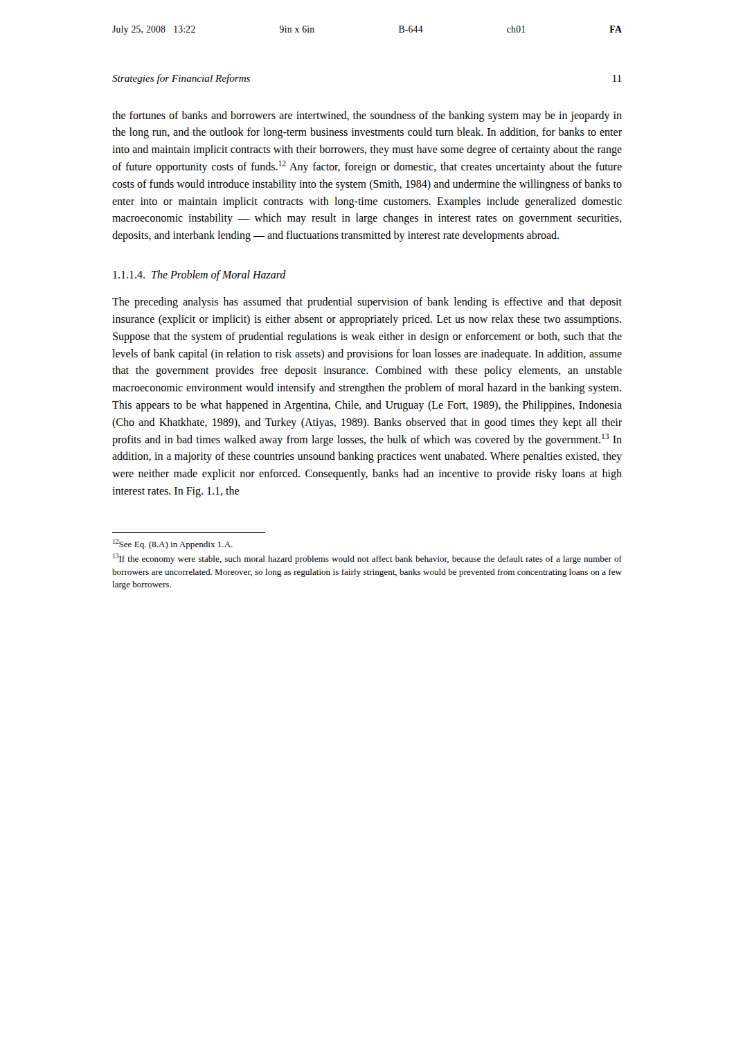July 25, 2008 13:22 9in x 6in B-644 ch01 FA
Strategies for Financial Reforms 11
the fortunes of banks and borrowers are intertwined, the soundness of the banking system may be in jeopardy in the long run, and the outlook for long-term business investments could turn bleak. In addition, for banks to enter into and maintain implicit contracts with their borrowers, they must have some degree of certainty about the range of future opportunity costs of funds.12 Any factor, foreign or domestic, that creates uncertainty about the future costs of funds would introduce instability into the system (Smith, 1984) and undermine the willingness of banks to enter into or maintain implicit contracts with long-time customers. Examples include generalized domestic macroeconomic instability — which may result in large changes in interest rates on government securities, deposits, and interbank lending — and fluctuations transmitted by interest rate developments abroad.
1.1.1.4. The Problem of Moral Hazard
The preceding analysis has assumed that prudential supervision of bank lending is effective and that deposit insurance (explicit or implicit) is either absent or appropriately priced. Let us now relax these two assumptions. Suppose that the system of prudential regulations is weak either in design or enforcement or both, such that the levels of bank capital (in relation to risk assets) and provisions for loan losses are inadequate. In addition, assume that the government provides free deposit insurance. Combined with these policy elements, an unstable macroeconomic environment would intensify and strengthen the problem of moral hazard in the banking system. This appears to be what happened in Argentina, Chile, and Uruguay (Le Fort, 1989), the Philippines, Indonesia (Cho and Khatkhate, 1989), and Turkey (Atiyas, 1989). Banks observed that in good times they kept all their profits and in bad times walked away from large losses, the bulk of which was covered by the government.13 In addition, in a majority of these countries unsound banking practices went unabated. Where penalties existed, they were neither made explicit nor enforced. Consequently, banks had an incentive to provide risky loans at high interest rates. In Fig. 1.1, the
12See Eq. (8.A) in Appendix 1.A.
13If the economy were stable, such moral hazard problems would not affect bank behavior, because the default rates of a large number of borrowers are uncorrelated. Moreover, so long as regulation is fairly stringent, banks would be prevented from concentrating loans on a few large borrowers.